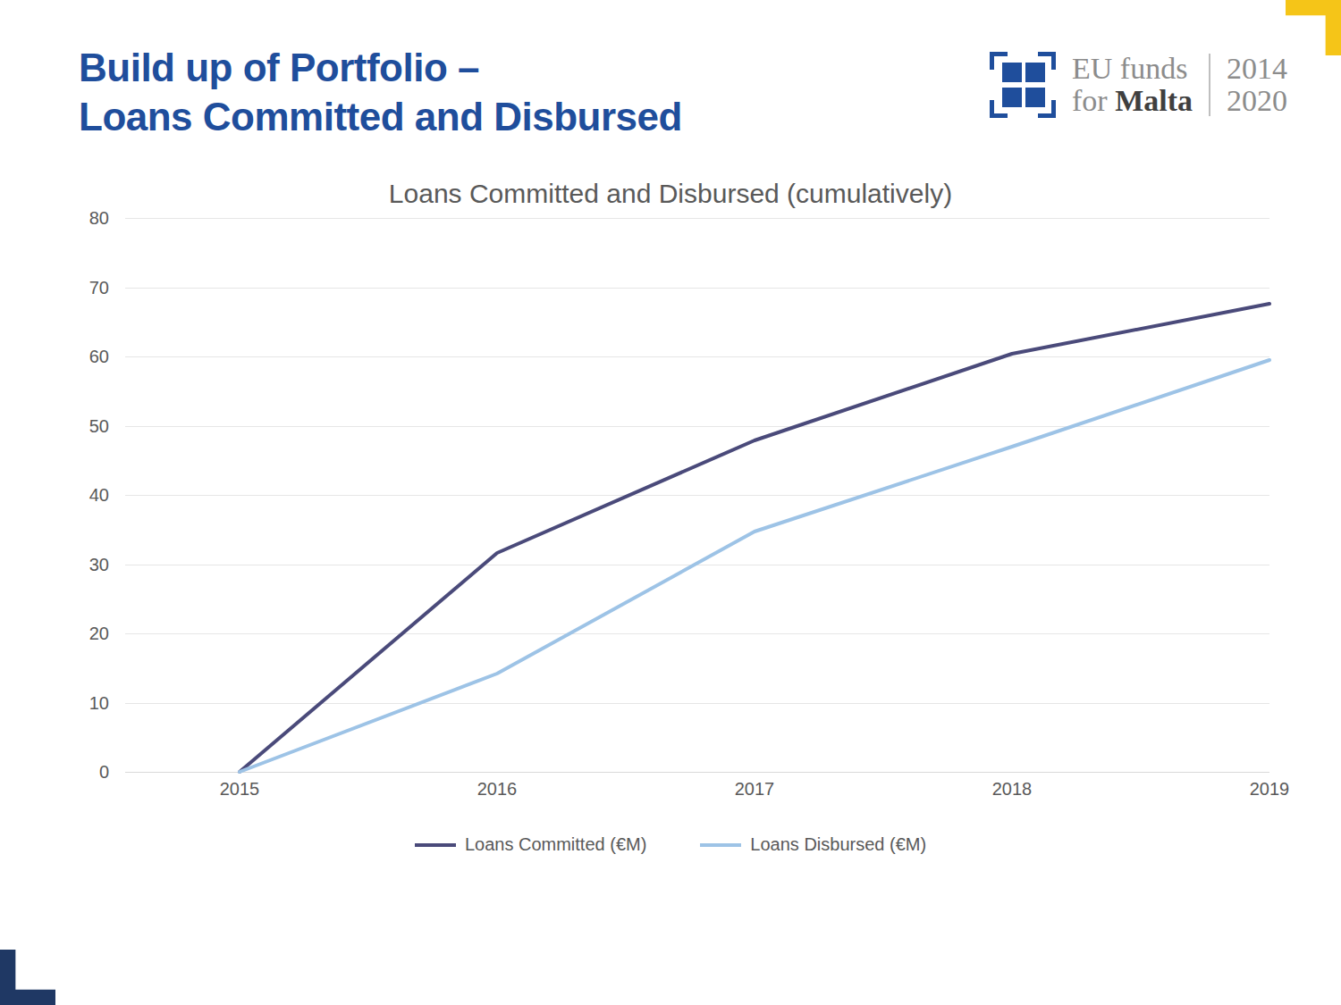Build up of Portfolio –
Loans Committed and Disbursed
EU funds
for Malta
2014
2020
Loans Committed and Disbursed (cumulatively)
80
70
60
50
40
30
20
10
0
2015
2016
2017
2018
2019
Loans Committed (€M)
Loans Disbursed (€M)